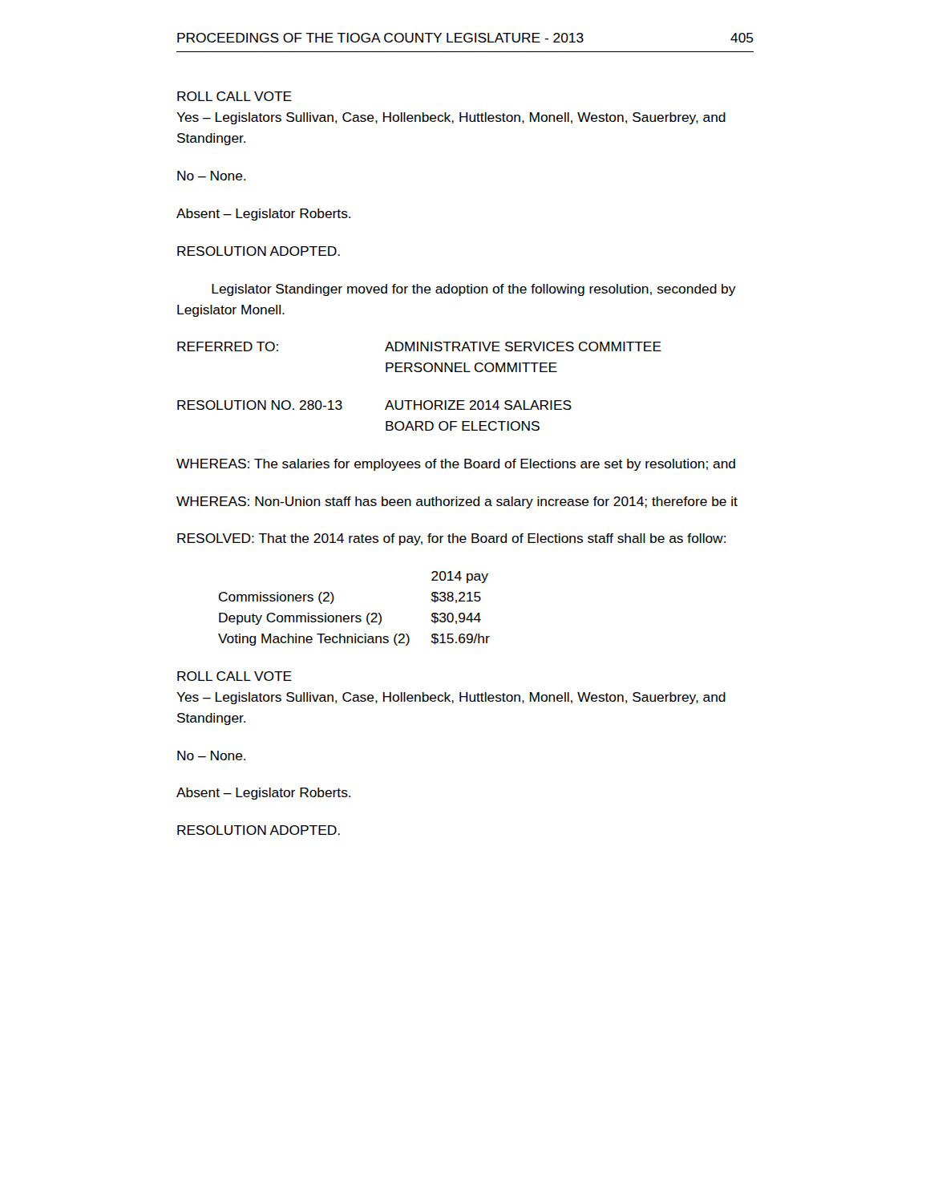Proceedings of the Tioga County Legislature - 2013 405
ROLL CALL VOTE
Yes – Legislators Sullivan, Case, Hollenbeck, Huttleston, Monell, Weston, Sauerbrey, and Standinger.
No – None.
Absent – Legislator Roberts.
RESOLUTION ADOPTED.
Legislator Standinger moved for the adoption of the following resolution, seconded by Legislator Monell.
Referred to:
Administrative Services Committee
Personnel Committee
Resolution No. 280-13
Authorize 2014 Salaries
Board of Elections
WHEREAS: The salaries for employees of the Board of Elections are set by resolution; and
WHEREAS: Non-Union staff has been authorized a salary increase for 2014; therefore be it
RESOLVED: That the 2014 rates of pay, for the Board of Elections staff shall be as follow:
| | 2014 pay |
| Commissioners (2) | $38,215 |
| Deputy Commissioners (2) | $30,944 |
| Voting Machine Technicians (2) | $15.69/hr |
ROLL CALL VOTE
Yes – Legislators Sullivan, Case, Hollenbeck, Huttleston, Monell, Weston, Sauerbrey, and Standinger.
No – None.
Absent – Legislator Roberts.
RESOLUTION ADOPTED.